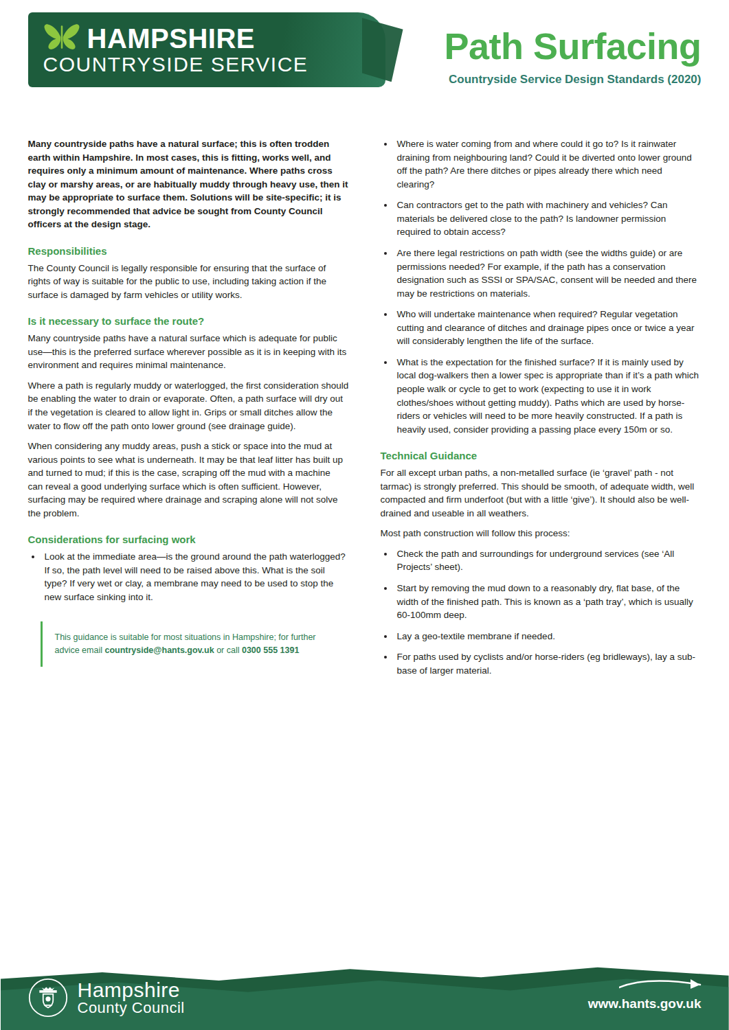HAMPSHIRE COUNTRYSIDE SERVICE
Path Surfacing
Countryside Service Design Standards (2020)
Many countryside paths have a natural surface; this is often trodden earth within Hampshire. In most cases, this is fitting, works well, and requires only a minimum amount of maintenance. Where paths cross clay or marshy areas, or are habitually muddy through heavy use, then it may be appropriate to surface them. Solutions will be site-specific; it is strongly recommended that advice be sought from County Council officers at the design stage.
Responsibilities
The County Council is legally responsible for ensuring that the surface of rights of way is suitable for the public to use, including taking action if the surface is damaged by farm vehicles or utility works.
Is it necessary to surface the route?
Many countryside paths have a natural surface which is adequate for public use—this is the preferred surface wherever possible as it is in keeping with its environment and requires minimal maintenance.
Where a path is regularly muddy or waterlogged, the first consideration should be enabling the water to drain or evaporate. Often, a path surface will dry out if the vegetation is cleared to allow light in. Grips or small ditches allow the water to flow off the path onto lower ground (see drainage guide).
When considering any muddy areas, push a stick or space into the mud at various points to see what is underneath. It may be that leaf litter has built up and turned to mud; if this is the case, scraping off the mud with a machine can reveal a good underlying surface which is often sufficient. However, surfacing may be required where drainage and scraping alone will not solve the problem.
Considerations for surfacing work
Look at the immediate area—is the ground around the path waterlogged? If so, the path level will need to be raised above this. What is the soil type? If very wet or clay, a membrane may need to be used to stop the new surface sinking into it.
This guidance is suitable for most situations in Hampshire; for further advice email countryside@hants.gov.uk or call 0300 555 1391
Where is water coming from and where could it go to? Is it rainwater draining from neighbouring land? Could it be diverted onto lower ground off the path? Are there ditches or pipes already there which need clearing?
Can contractors get to the path with machinery and vehicles? Can materials be delivered close to the path? Is landowner permission required to obtain access?
Are there legal restrictions on path width (see the widths guide) or are permissions needed? For example, if the path has a conservation designation such as SSSI or SPA/SAC, consent will be needed and there may be restrictions on materials.
Who will undertake maintenance when required? Regular vegetation cutting and clearance of ditches and drainage pipes once or twice a year will considerably lengthen the life of the surface.
What is the expectation for the finished surface? If it is mainly used by local dog-walkers then a lower spec is appropriate than if it’s a path which people walk or cycle to get to work (expecting to use it in work clothes/shoes without getting muddy). Paths which are used by horse-riders or vehicles will need to be more heavily constructed. If a path is heavily used, consider providing a passing place every 150m or so.
Technical Guidance
For all except urban paths, a non-metalled surface (ie ‘gravel’ path - not tarmac) is strongly preferred. This should be smooth, of adequate width, well compacted and firm underfoot (but with a little ‘give’). It should also be well-drained and useable in all weathers.
Most path construction will follow this process:
Check the path and surroundings for underground services (see ‘All Projects’ sheet).
Start by removing the mud down to a reasonably dry, flat base, of the width of the finished path. This is known as a ‘path tray’, which is usually 60-100mm deep.
Lay a geo-textile membrane if needed.
For paths used by cyclists and/or horse-riders (eg bridleways), lay a sub-base of larger material.
Hampshire County Council
www.hants.gov.uk